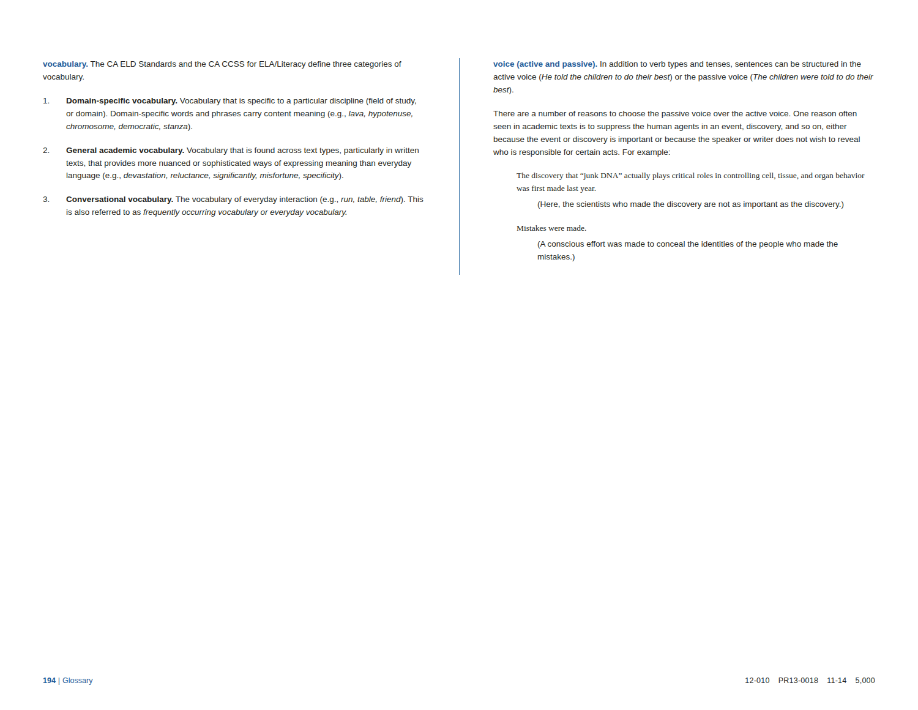vocabulary. The CA ELD Standards and the CA CCSS for ELA/Literacy define three categories of vocabulary.
1. Domain-specific vocabulary. Vocabulary that is specific to a particular discipline (field of study, or domain). Domain-specific words and phrases carry content meaning (e.g., lava, hypotenuse, chromosome, democratic, stanza).
2. General academic vocabulary. Vocabulary that is found across text types, particularly in written texts, that provides more nuanced or sophisticated ways of expressing meaning than everyday language (e.g., devastation, reluctance, significantly, misfortune, specificity).
3. Conversational vocabulary. The vocabulary of everyday interaction (e.g., run, table, friend). This is also referred to as frequently occurring vocabulary or everyday vocabulary.
voice (active and passive). In addition to verb types and tenses, sentences can be structured in the active voice (He told the children to do their best) or the passive voice (The children were told to do their best).
There are a number of reasons to choose the passive voice over the active voice. One reason often seen in academic texts is to suppress the human agents in an event, discovery, and so on, either because the event or discovery is important or because the speaker or writer does not wish to reveal who is responsible for certain acts. For example:
The discovery that “junk DNA” actually plays critical roles in controlling cell, tissue, and organ behavior was first made last year.
(Here, the scientists who made the discovery are not as important as the discovery.)
Mistakes were made.
(A conscious effort was made to conceal the identities of the people who made the mistakes.)
194|Glossary
12-010PR13-001811-145,000